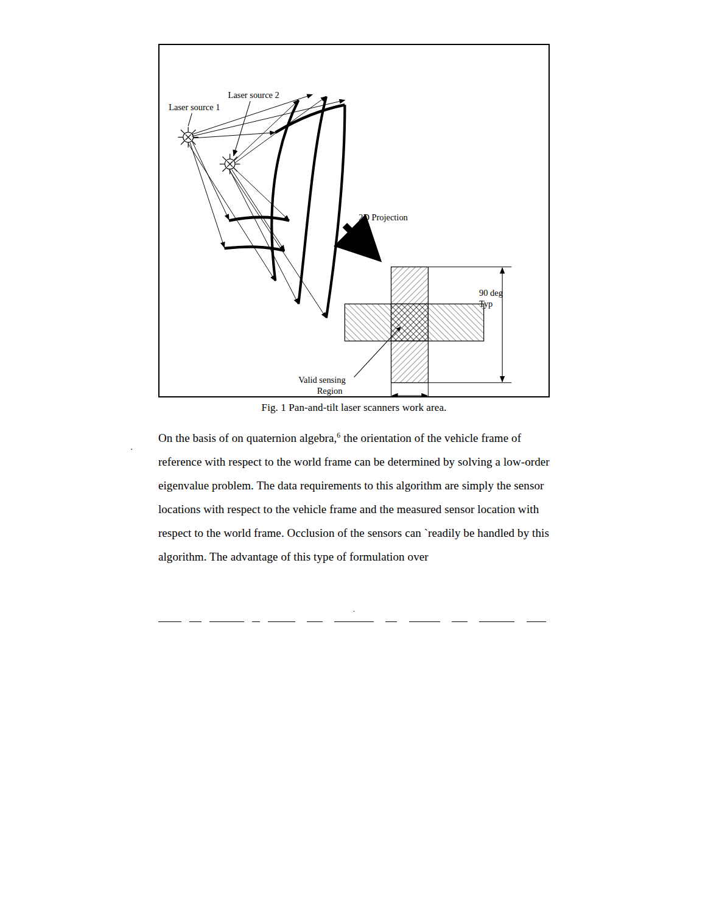Laser source 2 Laser source 1 2D Projection 90 deg Typ 45 deg Typ Valid sensing Region
Fig. 1 Pan-and-tilt laser scanners work area.
On the basis of on quaternion algebra,6 the orientation of the vehicle frame of reference with respect to the world frame can be determined by solving a low-order eigenvalue problem. The data requirements to this algorithm are simply the sensor locations with respect to the vehicle frame and the measured sensor location with respect to the world frame. Occlusion of the sensors can `readily be handled by this algorithm. The advantage of this type of formulation over
·
·